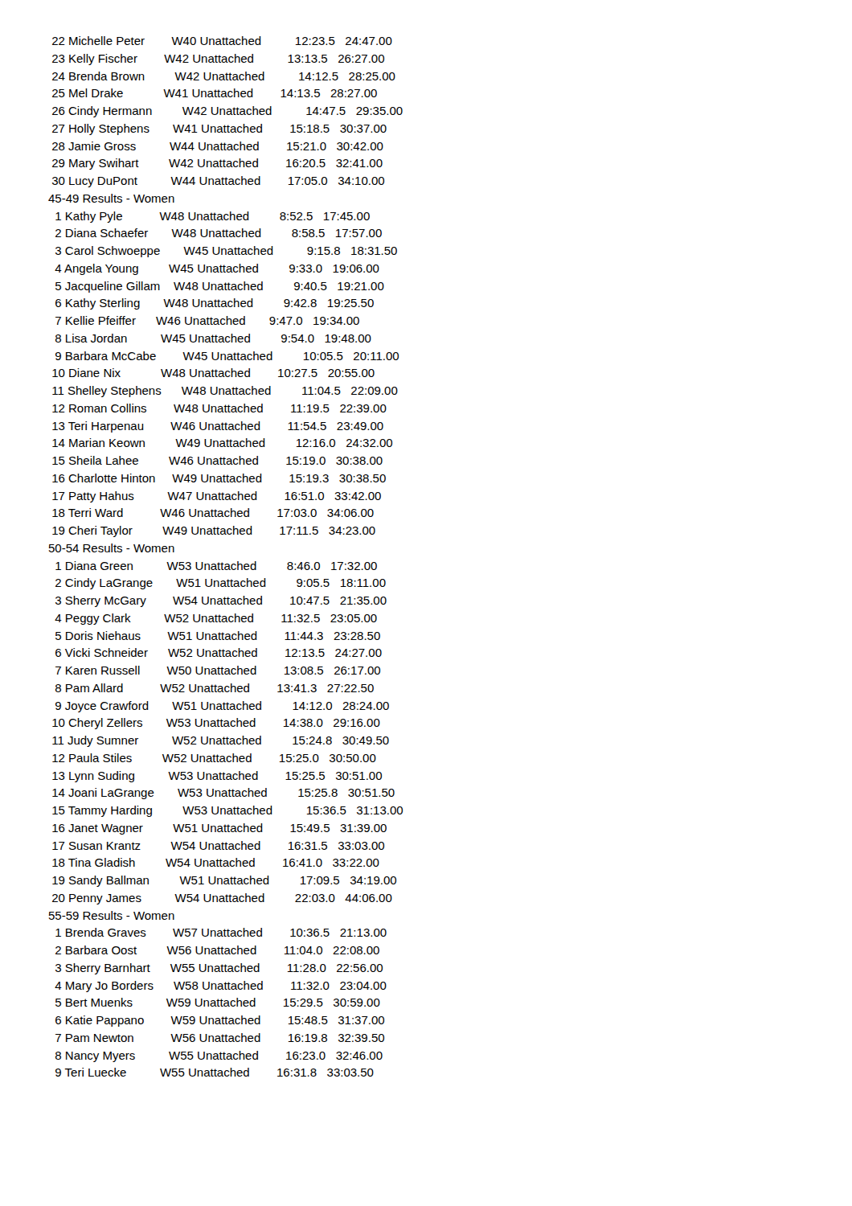22 Michelle Peter W40 Unattached 12:23.5 24:47.00
23 Kelly Fischer W42 Unattached 13:13.5 26:27.00
24 Brenda Brown W42 Unattached 14:12.5 28:25.00
25 Mel Drake W41 Unattached 14:13.5 28:27.00
26 Cindy Hermann W42 Unattached 14:47.5 29:35.00
27 Holly Stephens W41 Unattached 15:18.5 30:37.00
28 Jamie Gross W44 Unattached 15:21.0 30:42.00
29 Mary Swihart W42 Unattached 16:20.5 32:41.00
30 Lucy DuPont W44 Unattached 17:05.0 34:10.00
45-49 Results - Women
1 Kathy Pyle W48 Unattached 8:52.5 17:45.00
2 Diana Schaefer W48 Unattached 8:58.5 17:57.00
3 Carol Schwoeppe W45 Unattached 9:15.8 18:31.50
4 Angela Young W45 Unattached 9:33.0 19:06.00
5 Jacqueline Gillam W48 Unattached 9:40.5 19:21.00
6 Kathy Sterling W48 Unattached 9:42.8 19:25.50
7 Kellie Pfeiffer W46 Unattached 9:47.0 19:34.00
8 Lisa Jordan W45 Unattached 9:54.0 19:48.00
9 Barbara McCabe W45 Unattached 10:05.5 20:11.00
10 Diane Nix W48 Unattached 10:27.5 20:55.00
11 Shelley Stephens W48 Unattached 11:04.5 22:09.00
12 Roman Collins W48 Unattached 11:19.5 22:39.00
13 Teri Harpenau W46 Unattached 11:54.5 23:49.00
14 Marian Keown W49 Unattached 12:16.0 24:32.00
15 Sheila Lahee W46 Unattached 15:19.0 30:38.00
16 Charlotte Hinton W49 Unattached 15:19.3 30:38.50
17 Patty Hahus W47 Unattached 16:51.0 33:42.00
18 Terri Ward W46 Unattached 17:03.0 34:06.00
19 Cheri Taylor W49 Unattached 17:11.5 34:23.00
50-54 Results - Women
1 Diana Green W53 Unattached 8:46.0 17:32.00
2 Cindy LaGrange W51 Unattached 9:05.5 18:11.00
3 Sherry McGary W54 Unattached 10:47.5 21:35.00
4 Peggy Clark W52 Unattached 11:32.5 23:05.00
5 Doris Niehaus W51 Unattached 11:44.3 23:28.50
6 Vicki Schneider W52 Unattached 12:13.5 24:27.00
7 Karen Russell W50 Unattached 13:08.5 26:17.00
8 Pam Allard W52 Unattached 13:41.3 27:22.50
9 Joyce Crawford W51 Unattached 14:12.0 28:24.00
10 Cheryl Zellers W53 Unattached 14:38.0 29:16.00
11 Judy Sumner W52 Unattached 15:24.8 30:49.50
12 Paula Stiles W52 Unattached 15:25.0 30:50.00
13 Lynn Suding W53 Unattached 15:25.5 30:51.00
14 Joani LaGrange W53 Unattached 15:25.8 30:51.50
15 Tammy Harding W53 Unattached 15:36.5 31:13.00
16 Janet Wagner W51 Unattached 15:49.5 31:39.00
17 Susan Krantz W54 Unattached 16:31.5 33:03.00
18 Tina Gladish W54 Unattached 16:41.0 33:22.00
19 Sandy Ballman W51 Unattached 17:09.5 34:19.00
20 Penny James W54 Unattached 22:03.0 44:06.00
55-59 Results - Women
1 Brenda Graves W57 Unattached 10:36.5 21:13.00
2 Barbara Oost W56 Unattached 11:04.0 22:08.00
3 Sherry Barnhart W55 Unattached 11:28.0 22:56.00
4 Mary Jo Borders W58 Unattached 11:32.0 23:04.00
5 Bert Muenks W59 Unattached 15:29.5 30:59.00
6 Katie Pappano W59 Unattached 15:48.5 31:37.00
7 Pam Newton W56 Unattached 16:19.8 32:39.50
8 Nancy Myers W55 Unattached 16:23.0 32:46.00
9 Teri Luecke W55 Unattached 16:31.8 33:03.50